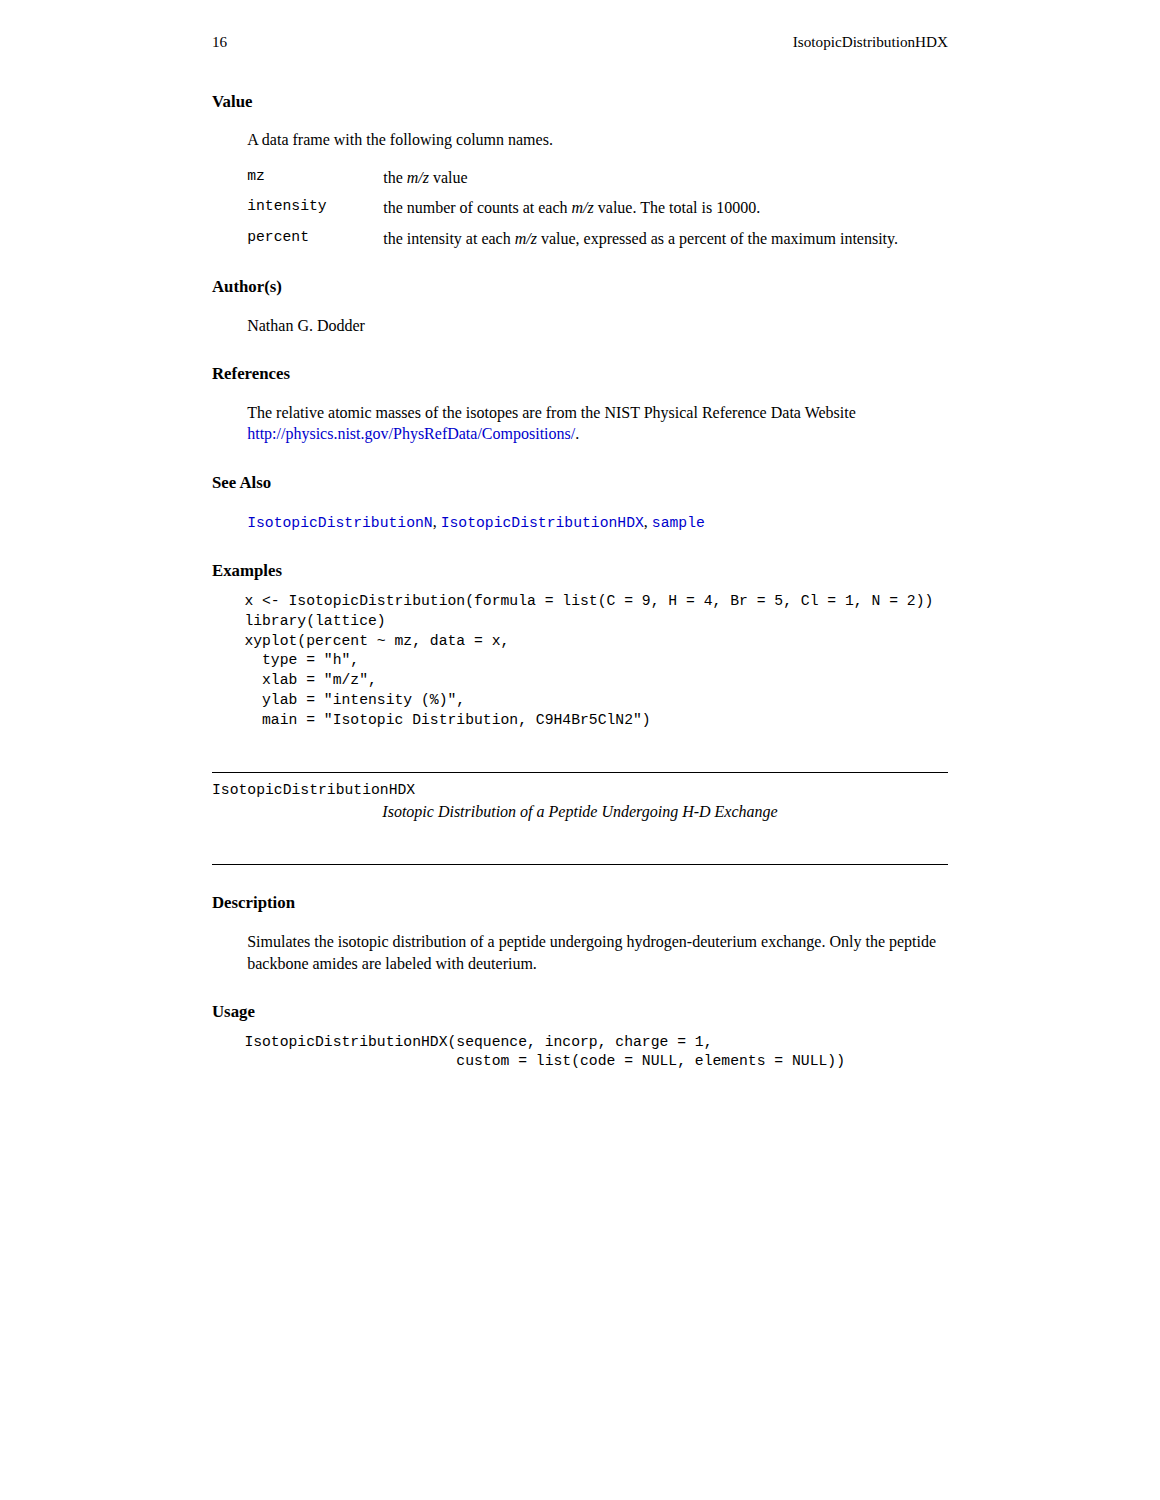16 IsotopicDistributionHDX
Value
A data frame with the following column names.
mz
the m/z value
intensity
the number of counts at each m/z value. The total is 10000.
percent
the intensity at each m/z value, expressed as a percent of the maximum intensity.
Author(s)
Nathan G. Dodder
References
The relative atomic masses of the isotopes are from the NIST Physical Reference Data Website http://physics.nist.gov/PhysRefData/Compositions/.
See Also
IsotopicDistributionN, IsotopicDistributionHDX, sample
Examples
x <- IsotopicDistribution(formula = list(C = 9, H = 4, Br = 5, Cl = 1, N = 2))
library(lattice)
xyplot(percent ~ mz, data = x,
  type = "h",
  xlab = "m/z",
  ylab = "intensity (%)",
  main = "Isotopic Distribution, C9H4Br5ClN2")
IsotopicDistributionHDX
Isotopic Distribution of a Peptide Undergoing H-D Exchange
Description
Simulates the isotopic distribution of a peptide undergoing hydrogen-deuterium exchange. Only the peptide backbone amides are labeled with deuterium.
Usage
IsotopicDistributionHDX(sequence, incorp, charge = 1,
                        custom = list(code = NULL, elements = NULL))